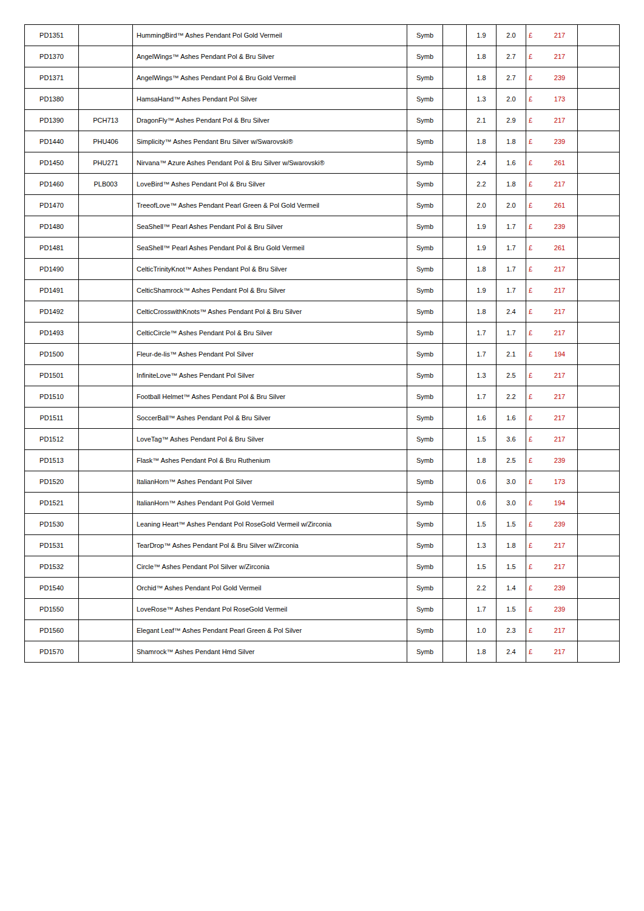| PD1351 | | HummingBird™ Ashes Pendant Pol Gold Vermeil | Symb | | 1.9 | 2.0 | £ | 217 | |
| PD1370 | | AngelWings™ Ashes Pendant Pol & Bru Silver | Symb | | 1.8 | 2.7 | £ | 217 | |
| PD1371 | | AngelWings™ Ashes Pendant Pol & Bru Gold Vermeil | Symb | | 1.8 | 2.7 | £ | 239 | |
| PD1380 | | HamsaHand™ Ashes Pendant Pol Silver | Symb | | 1.3 | 2.0 | £ | 173 | |
| PD1390 | PCH713 | DragonFly™ Ashes Pendant Pol & Bru Silver | Symb | | 2.1 | 2.9 | £ | 217 | |
| PD1440 | PHU406 | Simplicity™ Ashes Pendant Bru Silver w/Swarovski® | Symb | | 1.8 | 1.8 | £ | 239 | |
| PD1450 | PHU271 | Nirvana™ Azure Ashes Pendant Pol & Bru Silver w/Swarovski® | Symb | | 2.4 | 1.6 | £ | 261 | |
| PD1460 | PLB003 | LoveBird™ Ashes Pendant Pol & Bru Silver | Symb | | 2.2 | 1.8 | £ | 217 | |
| PD1470 | | TreeofLove™ Ashes Pendant Pearl Green & Pol Gold Vermeil | Symb | | 2.0 | 2.0 | £ | 261 | |
| PD1480 | | SeaShell™ Pearl Ashes Pendant Pol & Bru Silver | Symb | | 1.9 | 1.7 | £ | 239 | |
| PD1481 | | SeaShell™ Pearl Ashes Pendant Pol & Bru Gold Vermeil | Symb | | 1.9 | 1.7 | £ | 261 | |
| PD1490 | | CelticTrinityKnot™ Ashes Pendant Pol & Bru Silver | Symb | | 1.8 | 1.7 | £ | 217 | |
| PD1491 | | CelticShamrock™ Ashes Pendant Pol & Bru Silver | Symb | | 1.9 | 1.7 | £ | 217 | |
| PD1492 | | CelticCrosswithKnots™ Ashes Pendant Pol & Bru Silver | Symb | | 1.8 | 2.4 | £ | 217 | |
| PD1493 | | CelticCircle™ Ashes Pendant Pol & Bru Silver | Symb | | 1.7 | 1.7 | £ | 217 | |
| PD1500 | | Fleur-de-lis™ Ashes Pendant Pol Silver | Symb | | 1.7 | 2.1 | £ | 194 | |
| PD1501 | | InfiniteLove™ Ashes Pendant Pol Silver | Symb | | 1.3 | 2.5 | £ | 217 | |
| PD1510 | | Football Helmet™ Ashes Pendant Pol & Bru Silver | Symb | | 1.7 | 2.2 | £ | 217 | |
| PD1511 | | SoccerBall™ Ashes Pendant Pol & Bru Silver | Symb | | 1.6 | 1.6 | £ | 217 | |
| PD1512 | | LoveTag™ Ashes Pendant Pol & Bru Silver | Symb | | 1.5 | 3.6 | £ | 217 | |
| PD1513 | | Flask™ Ashes Pendant Pol & Bru Ruthenium | Symb | | 1.8 | 2.5 | £ | 239 | |
| PD1520 | | ItalianHorn™ Ashes Pendant Pol Silver | Symb | | 0.6 | 3.0 | £ | 173 | |
| PD1521 | | ItalianHorn™ Ashes Pendant Pol Gold Vermeil | Symb | | 0.6 | 3.0 | £ | 194 | |
| PD1530 | | Leaning Heart™ Ashes Pendant Pol RoseGold Vermeil w/Zirconia | Symb | | 1.5 | 1.5 | £ | 239 | |
| PD1531 | | TearDrop™ Ashes Pendant Pol & Bru Silver w/Zirconia | Symb | | 1.3 | 1.8 | £ | 217 | |
| PD1532 | | Circle™ Ashes Pendant Pol Silver w/Zirconia | Symb | | 1.5 | 1.5 | £ | 217 | |
| PD1540 | | Orchid™ Ashes Pendant Pol Gold Vermeil | Symb | | 2.2 | 1.4 | £ | 239 | |
| PD1550 | | LoveRose™ Ashes Pendant Pol RoseGold Vermeil | Symb | | 1.7 | 1.5 | £ | 239 | |
| PD1560 | | Elegant Leaf™ Ashes Pendant Pearl Green & Pol Silver | Symb | | 1.0 | 2.3 | £ | 217 | |
| PD1570 | | Shamrock™ Ashes Pendant Hmd Silver | Symb | | 1.8 | 2.4 | £ | 217 | |